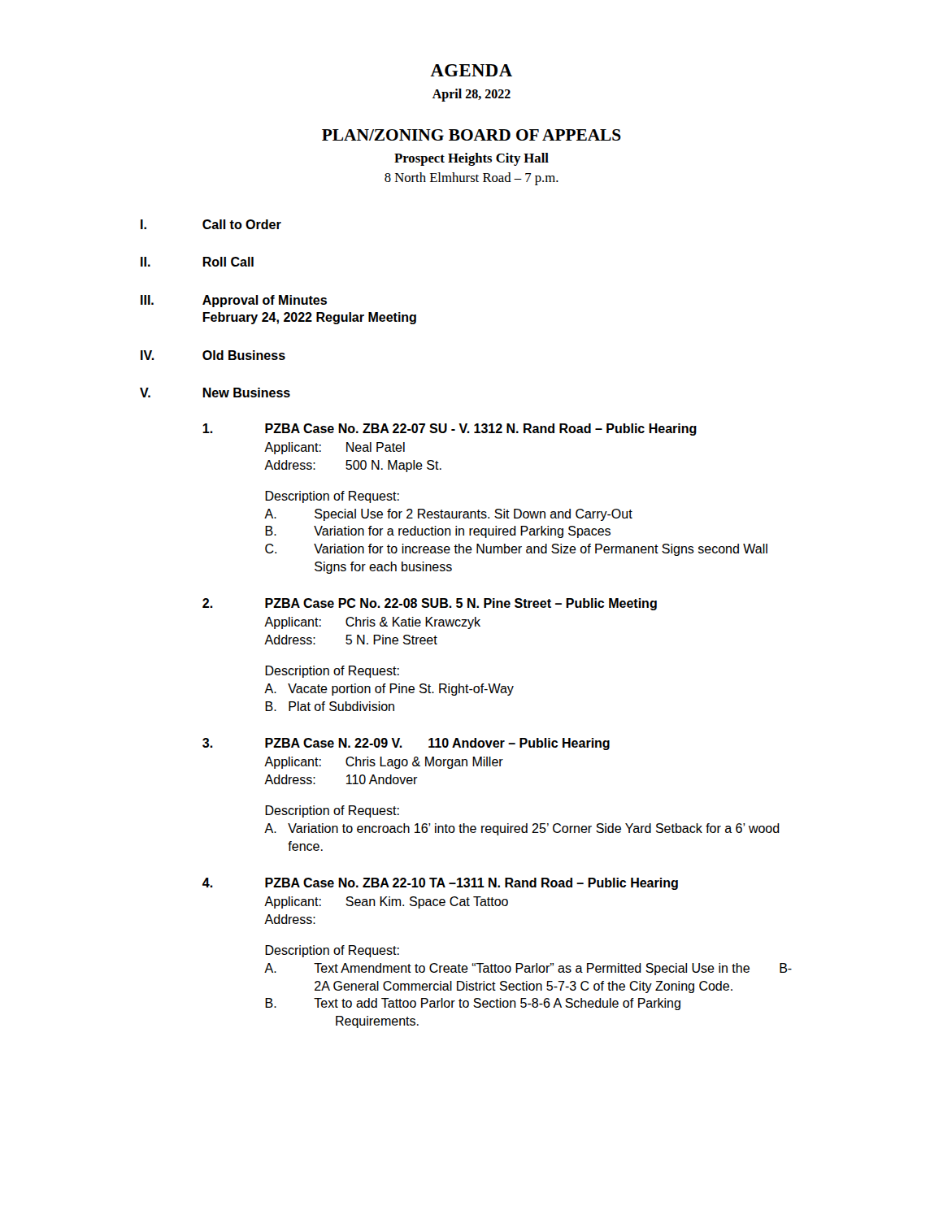AGENDA
April 28, 2022
PLAN/ZONING BOARD OF APPEALS
Prospect Heights City Hall
8 North Elmhurst Road – 7 p.m.
I. Call to Order
II. Roll Call
III. Approval of Minutes
February 24, 2022 Regular Meeting
IV. Old Business
V. New Business
1.
PZBA Case No. ZBA 22-07 SU - V. 1312 N. Rand Road – Public Hearing
Applicant: Neal Patel
Address: 500 N. Maple St.
Description of Request:
A. Special Use for 2 Restaurants. Sit Down and Carry-Out
B. Variation for a reduction in required Parking Spaces
C. Variation for to increase the Number and Size of Permanent Signs second Wall Signs for each business
2.
PZBA Case PC No. 22-08 SUB. 5 N. Pine Street – Public Meeting
Applicant: Chris & Katie Krawczyk
Address: 5 N. Pine Street
Description of Request:
A. Vacate portion of Pine St. Right-of-Way
B. Plat of Subdivision
3.
PZBA Case N. 22-09 V. 110 Andover – Public Hearing
Applicant: Chris Lago & Morgan Miller
Address: 110 Andover
Description of Request:
A. Variation to encroach 16’ into the required 25’ Corner Side Yard Setback for a 6’ wood fence.
4.
PZBA Case No. ZBA 22-10 TA –1311 N. Rand Road – Public Hearing
Applicant: Sean Kim. Space Cat Tattoo
Address:
Description of Request:
A. Text Amendment to Create “Tattoo Parlor” as a Permitted Special Use in the B-2A General Commercial District Section 5-7-3 C of the City Zoning Code.
B. Text to add Tattoo Parlor to Section 5-8-6 A Schedule of Parking
Requirements.